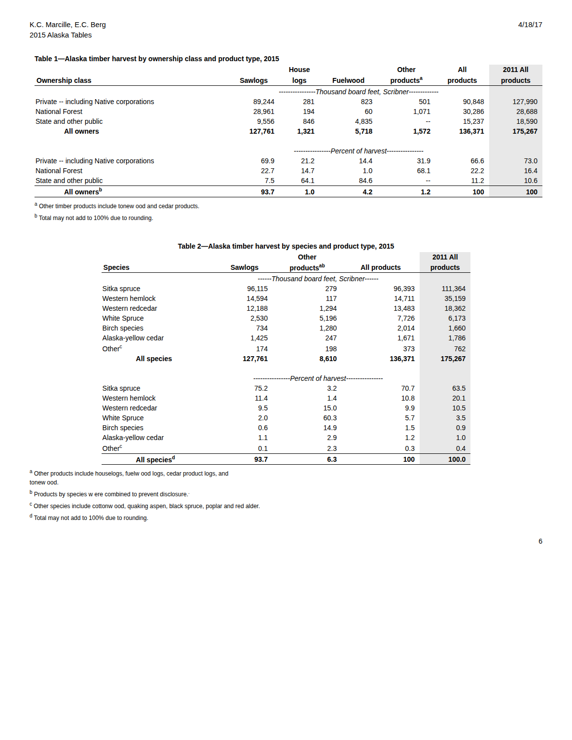K.C. Marcille, E.C. Berg
2015 Alaska Tables
4/18/17
Table 1—Alaska timber harvest by ownership class and product type, 2015
| | | House | | Other | All | 2011 All |
| Ownership class | Sawlogs | logs | Fuelwood | products a | products | products |
| | ----------------Thousand board feet, Scribner------------- | |
| Private -- including Native corporations | 89,244 | 281 | 823 | 501 | 90,848 | 127,990 |
| National Forest | 28,961 | 194 | 60 | 1,071 | 30,286 | 28,688 |
| State and other public | 9,556 | 846 | 4,835 | -- | 15,237 | 18,590 |
| All owners | 127,761 | 1,321 | 5,718 | 1,572 | 136,371 | 175,267 |
| | ----------------Percent of harvest---------------- | |
| Private -- including Native corporations | 69.9 | 21.2 | 14.4 | 31.9 | 66.6 | 73.0 |
| National Forest | 22.7 | 14.7 | 1.0 | 68.1 | 22.2 | 16.4 |
| State and other public | 7.5 | 64.1 | 84.6 | -- | 11.2 | 10.6 |
| All owners b | 93.7 | 1.0 | 4.2 | 1.2 | 100 | 100 |
a Other timber products include tonew ood and cedar products.
b Total may not add to 100% due to rounding.
Table 2—Alaska timber harvest by species and product type, 2015
| | | Other | | 2011 All |
| Species | Sawlogs | products ab | All products | products |
| | ------Thousand board feet, Scribner------ | |
| Sitka spruce | 96,115 | 279 | 96,393 | 111,364 |
| Western hemlock | 14,594 | 117 | 14,711 | 35,159 |
| Western redcedar | 12,188 | 1,294 | 13,483 | 18,362 |
| White Spruce | 2,530 | 5,196 | 7,726 | 6,173 |
| Birch species | 734 | 1,280 | 2,014 | 1,660 |
| Alaska-yellow cedar | 1,425 | 247 | 1,671 | 1,786 |
| Other c | 174 | 198 | 373 | 762 |
| All species | 127,761 | 8,610 | 136,371 | 175,267 |
| | ----------------Percent of harvest---------------- | |
| Sitka spruce | 75.2 | 3.2 | 70.7 | 63.5 |
| Western hemlock | 11.4 | 1.4 | 10.8 | 20.1 |
| Western redcedar | 9.5 | 15.0 | 9.9 | 10.5 |
| White Spruce | 2.0 | 60.3 | 5.7 | 3.5 |
| Birch species | 0.6 | 14.9 | 1.5 | 0.9 |
| Alaska-yellow cedar | 1.1 | 2.9 | 1.2 | 1.0 |
| Other c | 0.1 | 2.3 | 0.3 | 0.4 |
| All species d | 93.7 | 6.3 | 100 | 100.0 |
a Other products include houselogs, fuelw ood logs, cedar product logs, and
tonew ood.
b Products by species w ere combined to prevent disclosure..
c Other species include cottonw ood, quaking aspen, black spruce, poplar and red alder.
d Total may not add to 100% due to rounding.
6